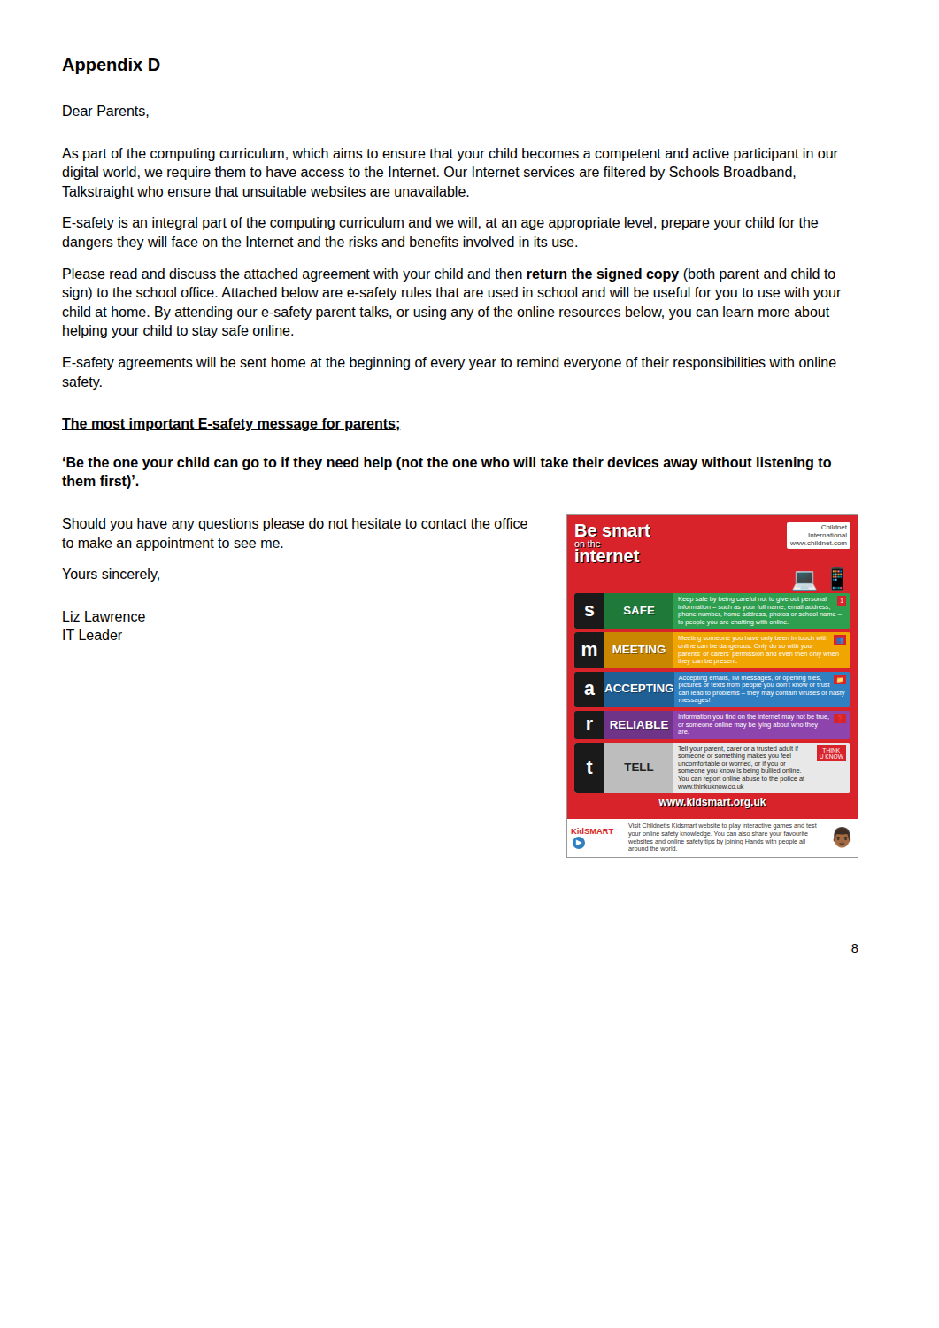Appendix D
Dear Parents,
As part of the computing curriculum, which aims to ensure that your child becomes a competent and active participant in our digital world, we require them to have access to the Internet. Our Internet services are filtered by Schools Broadband, Talkstraight who ensure that unsuitable websites are unavailable.
E-safety is an integral part of the computing curriculum and we will, at an age appropriate level, prepare your child for the dangers they will face on the Internet and the risks and benefits involved in its use.
Please read and discuss the attached agreement with your child and then return the signed copy (both parent and child to sign) to the school office. Attached below are e-safety rules that are used in school and will be useful for you to use with your child at home. By attending our e-safety parent talks, or using any of the online resources below, you can learn more about helping your child to stay safe online.
E-safety agreements will be sent home at the beginning of every year to remind everyone of their responsibilities with online safety.
The most important E-safety message for parents;
‘Be the one your child can go to if they need help (not the one who will take their devices away without listening to them first)’.
Be smart on the internet
Childnet
International
www.childnet.com
💻 📱
s
SAFE
1 Keep safe by being careful not to give out personal information – such as your full name, email address, phone number, home address, photos or school name – to people you are chatting with online.
m
MEETING
👥Meeting someone you have only been in touch with online can be dangerous. Only do so with your parents’ or carers’ permission and even then only when they can be present.
a
ACCEPTING
📁Accepting emails, IM messages, or opening files, pictures or texts from people you don’t know or trust can lead to problems – they may contain viruses or nasty messages!
r
RELIABLE
❓Information you find on the internet may not be true, or someone online may be lying about who they are.
t
TELL
THINK
U KNOWTell your parent, carer or a trusted adult if someone or something makes you feel uncomfortable or worried, or if you or someone you know is being bullied online.
You can report online abuse to the police at www.thinkuknow.co.uk
www.kidsmart.org.uk
KidSMART▶
Visit Childnet’s Kidsmart website to play interactive games and test your online safety knowledge. You can also share your favourite websites and online safety tips by joining Hands with people all around the world.
👨🏾
Should you have any questions please do not hesitate to contact the office to make an appointment to see me.
Yours sincerely,
Liz Lawrence
IT Leader
8